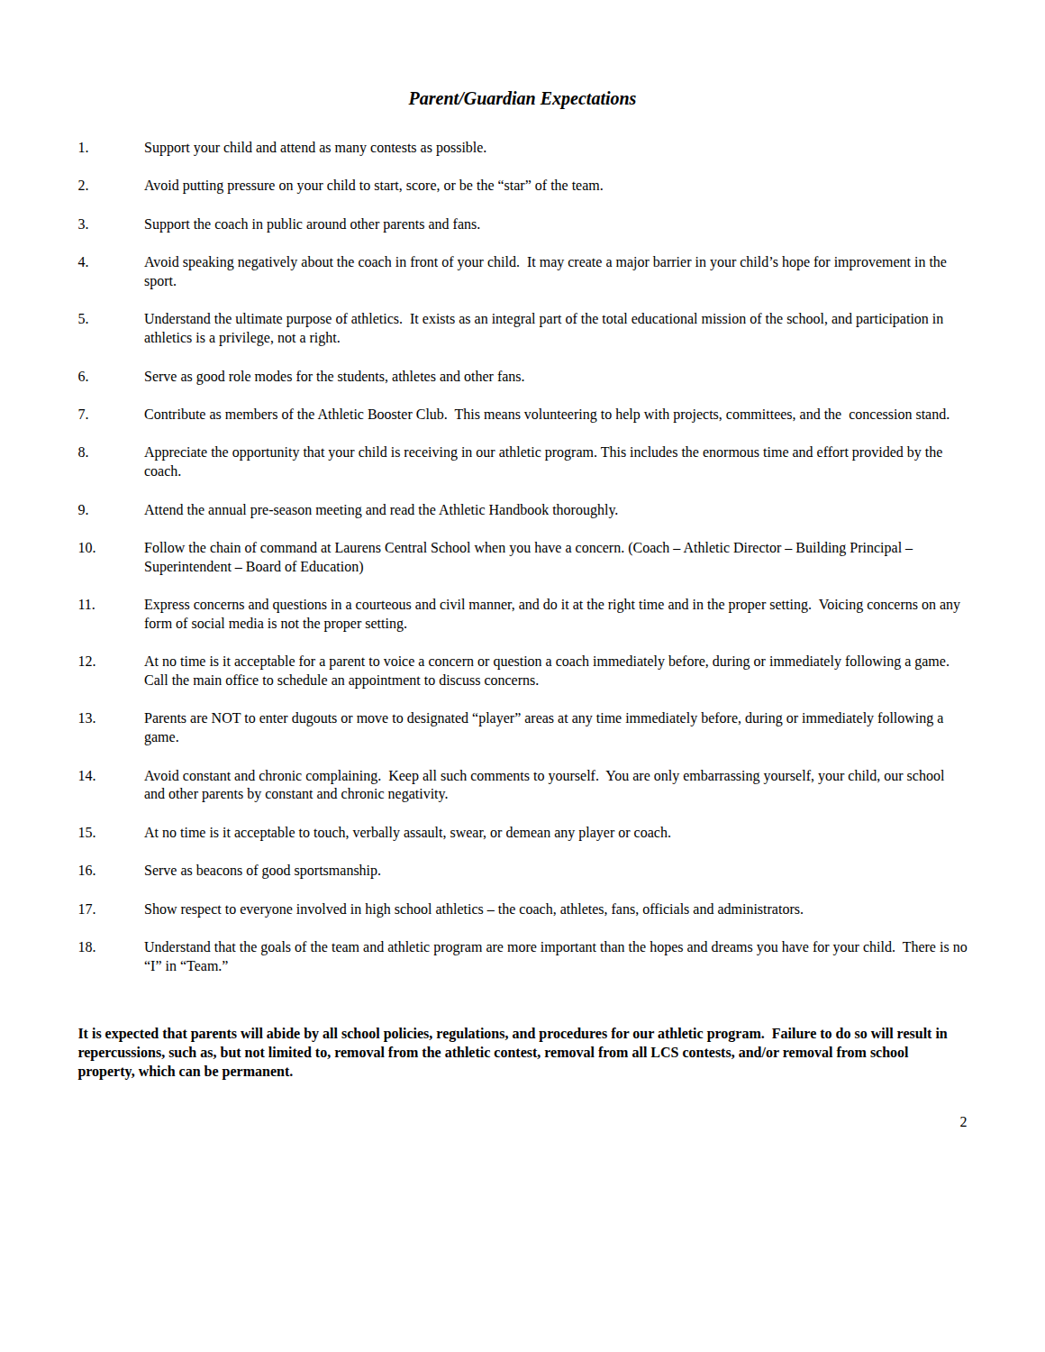Parent/Guardian Expectations
Support your child and attend as many contests as possible.
Avoid putting pressure on your child to start, score, or be the “star” of the team.
Support the coach in public around other parents and fans.
Avoid speaking negatively about the coach in front of your child. It may create a major barrier in your child’s hope for improvement in the sport.
Understand the ultimate purpose of athletics. It exists as an integral part of the total educational mission of the school, and participation in athletics is a privilege, not a right.
Serve as good role modes for the students, athletes and other fans.
Contribute as members of the Athletic Booster Club. This means volunteering to help with projects, committees, and the concession stand.
Appreciate the opportunity that your child is receiving in our athletic program. This includes the enormous time and effort provided by the coach.
Attend the annual pre-season meeting and read the Athletic Handbook thoroughly.
Follow the chain of command at Laurens Central School when you have a concern. (Coach – Athletic Director – Building Principal – Superintendent – Board of Education)
Express concerns and questions in a courteous and civil manner, and do it at the right time and in the proper setting. Voicing concerns on any form of social media is not the proper setting.
At no time is it acceptable for a parent to voice a concern or question a coach immediately before, during or immediately following a game. Call the main office to schedule an appointment to discuss concerns.
Parents are NOT to enter dugouts or move to designated “player” areas at any time immediately before, during or immediately following a game.
Avoid constant and chronic complaining. Keep all such comments to yourself. You are only embarrassing yourself, your child, our school and other parents by constant and chronic negativity.
At no time is it acceptable to touch, verbally assault, swear, or demean any player or coach.
Serve as beacons of good sportsmanship.
Show respect to everyone involved in high school athletics – the coach, athletes, fans, officials and administrators.
Understand that the goals of the team and athletic program are more important than the hopes and dreams you have for your child. There is no “I” in “Team.”
It is expected that parents will abide by all school policies, regulations, and procedures for our athletic program. Failure to do so will result in repercussions, such as, but not limited to, removal from the athletic contest, removal from all LCS contests, and/or removal from school property, which can be permanent.
2